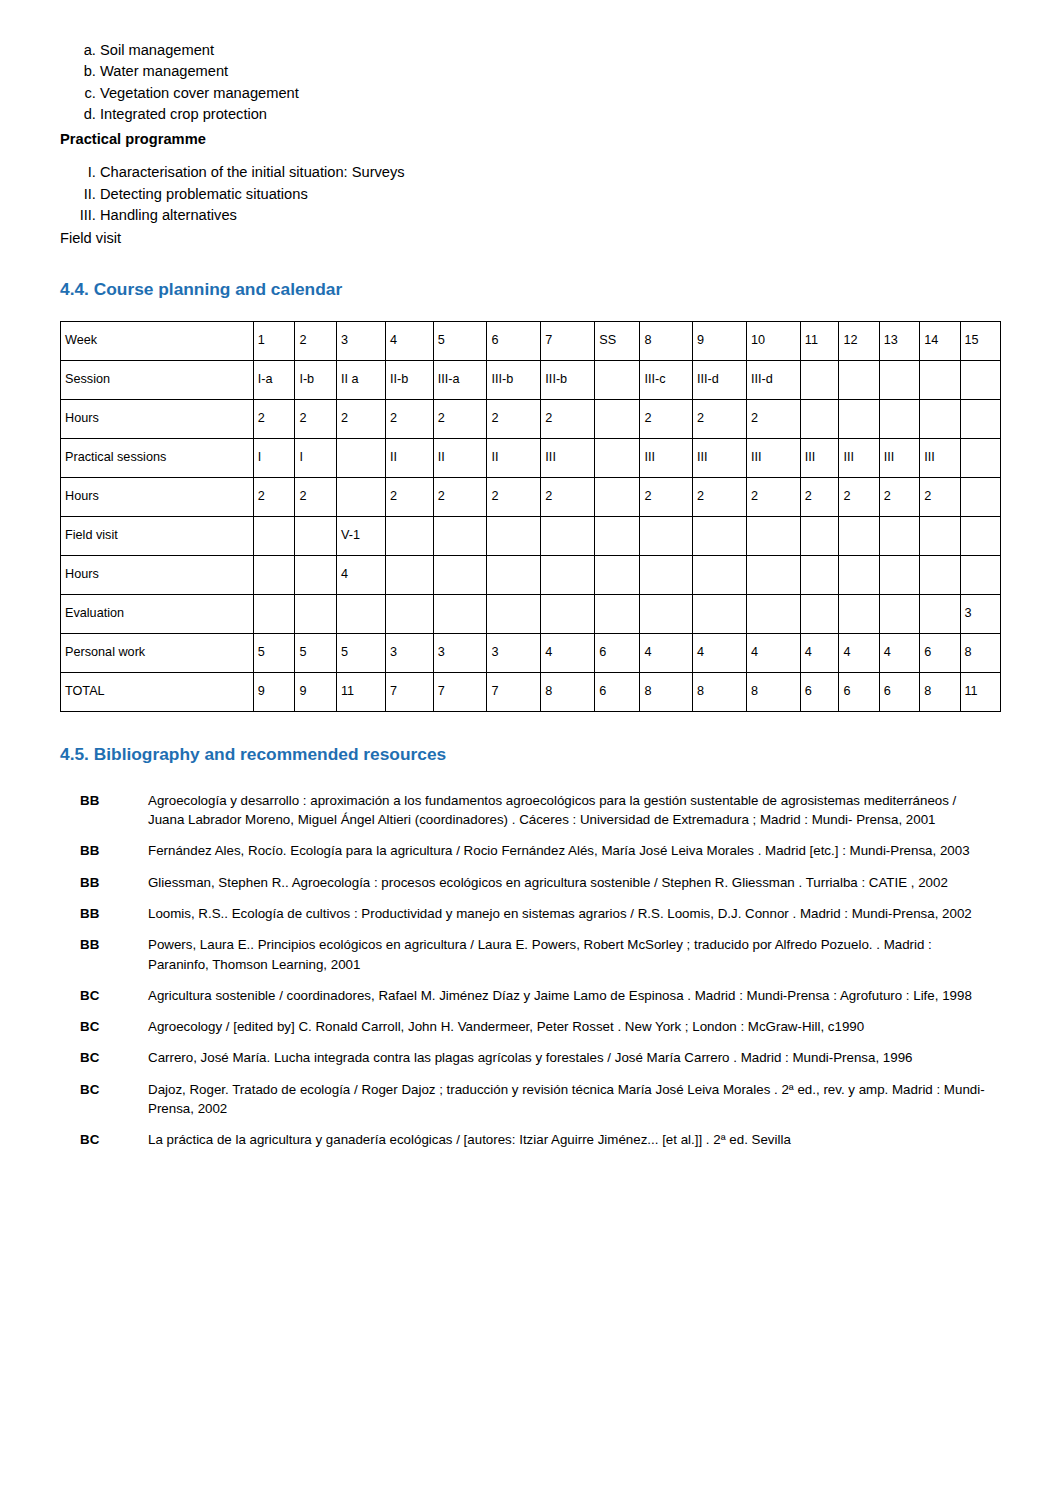Soil management
Water management
Vegetation cover management
Integrated crop protection
Practical programme
Characterisation of the initial situation: Surveys
Detecting problematic situations
Handling alternatives
Field visit
4.4. Course planning and calendar
| Week | 1 | 2 | 3 | 4 | 5 | 6 | 7 | SS | 8 | 9 | 10 | 11 | 12 | 13 | 14 | 15 |
| --- | --- | --- | --- | --- | --- | --- | --- | --- | --- | --- | --- | --- | --- | --- | --- | --- |
| Session | I-a | I-b | II a | II-b | III-a | III-b | III-b | | III-c | III-d | III-d | | | | | |
| Hours | 2 | 2 | 2 | 2 | 2 | 2 | 2 | | 2 | 2 | 2 | | | | | |
| Practical sessions | I | I | | II | II | II | III | | III | III | III | III | III | III | III | |
| Hours | 2 | 2 | | 2 | 2 | 2 | 2 | | 2 | 2 | 2 | 2 | 2 | 2 | 2 | |
| Field visit | | | V-1 | | | | | | | | | | | | | |
| Hours | | | 4 | | | | | | | | | | | | | |
| Evaluation | | | | | | | | | | | | | | | | 3 |
| Personal work | 5 | 5 | 5 | 3 | 3 | 3 | 4 | 6 | 4 | 4 | 4 | 4 | 4 | 4 | 6 | 8 |
| TOTAL | 9 | 9 | 11 | 7 | 7 | 7 | 8 | 6 | 8 | 8 | 8 | 6 | 6 | 6 | 8 | 11 |
4.5. Bibliography and recommended resources
| BB | Agroecología y desarrollo : aproximación a los fundamentos agroecológicos para la gestión sustentable de agrosistemas mediterráneos / Juana Labrador Moreno, Miguel Ángel Altieri (coordinadores) . Cáceres : Universidad de Extremadura ; Madrid : Mundi- Prensa, 2001 |
| BB | Fernández Ales, Rocío. Ecología para la agricultura / Rocio Fernández Alés, María José Leiva Morales . Madrid [etc.] : Mundi-Prensa, 2003 |
| BB | Gliessman, Stephen R.. Agroecología : procesos ecológicos en agricultura sostenible / Stephen R. Gliessman . Turrialba : CATIE , 2002 |
| BB | Loomis, R.S.. Ecología de cultivos : Productividad y manejo en sistemas agrarios / R.S. Loomis, D.J. Connor . Madrid : Mundi-Prensa, 2002 |
| BB | Powers, Laura E.. Principios ecológicos en agricultura / Laura E. Powers, Robert McSorley ; traducido por Alfredo Pozuelo. . Madrid : Paraninfo, Thomson Learning, 2001 |
| BC | Agricultura sostenible / coordinadores, Rafael M. Jiménez Díaz y Jaime Lamo de Espinosa . Madrid : Mundi-Prensa : Agrofuturo : Life, 1998 |
| BC | Agroecology / [edited by] C. Ronald Carroll, John H. Vandermeer, Peter Rosset . New York ; London : McGraw-Hill, c1990 |
| BC | Carrero, José María. Lucha integrada contra las plagas agrícolas y forestales / José María Carrero . Madrid : Mundi-Prensa, 1996 |
| BC | Dajoz, Roger. Tratado de ecología / Roger Dajoz ; traducción y revisión técnica María José Leiva Morales . 2ª ed., rev. y amp. Madrid : Mundi-Prensa, 2002 |
| BC | La práctica de la agricultura y ganadería ecológicas / [autores: Itziar Aguirre Jiménez... [et al.]] . 2ª ed. Sevilla |